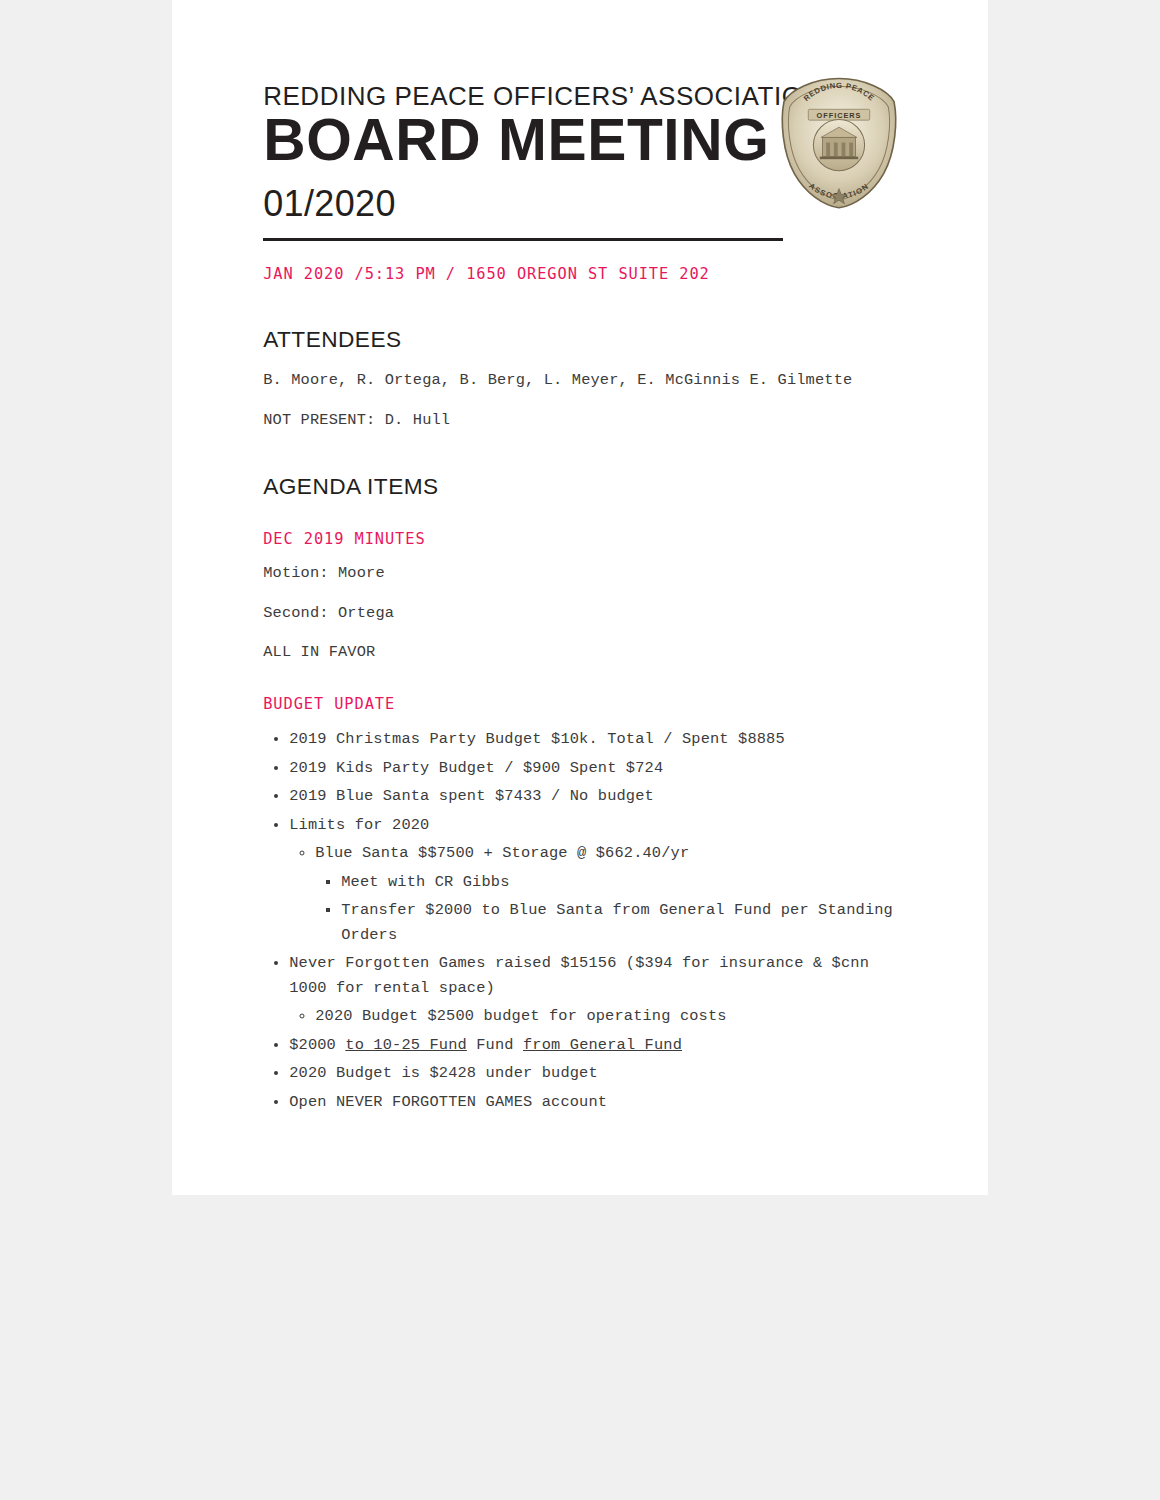REDDING PEACE OFFICERS ASSOCIATION
REDDING PEACE OFFICERS’ ASSOCIATION
BOARD MEETING 01/2020
JAN 2020 /5:13 PM / 1650 OREGON ST SUITE 202
ATTENDEES
B. Moore, R. Ortega, B. Berg, L. Meyer, E. McGinnis E. Gilmette
NOT PRESENT: D. Hull
AGENDA ITEMS
DEC 2019 MINUTES
Motion: Moore
Second: Ortega
ALL IN FAVOR
BUDGET UPDATE
2019 Christmas Party Budget $10k. Total / Spent $8885
2019 Kids Party Budget / $900 Spent $724
2019 Blue Santa spent $7433 / No budget
Limits for 2020
Blue Santa $$7500 + Storage @ $662.40/yr
Meet with CR Gibbs
Transfer $2000 to Blue Santa from General Fund per Standing Orders
Never Forgotten Games raised $15156 ($394 for insurance & $cnn 1000 for rental space)
2020 Budget $2500 budget for operating costs
$2000 to 10-25 Fund Fund from General Fund
2020 Budget is $2428 under budget
Open NEVER FORGOTTEN GAMES account